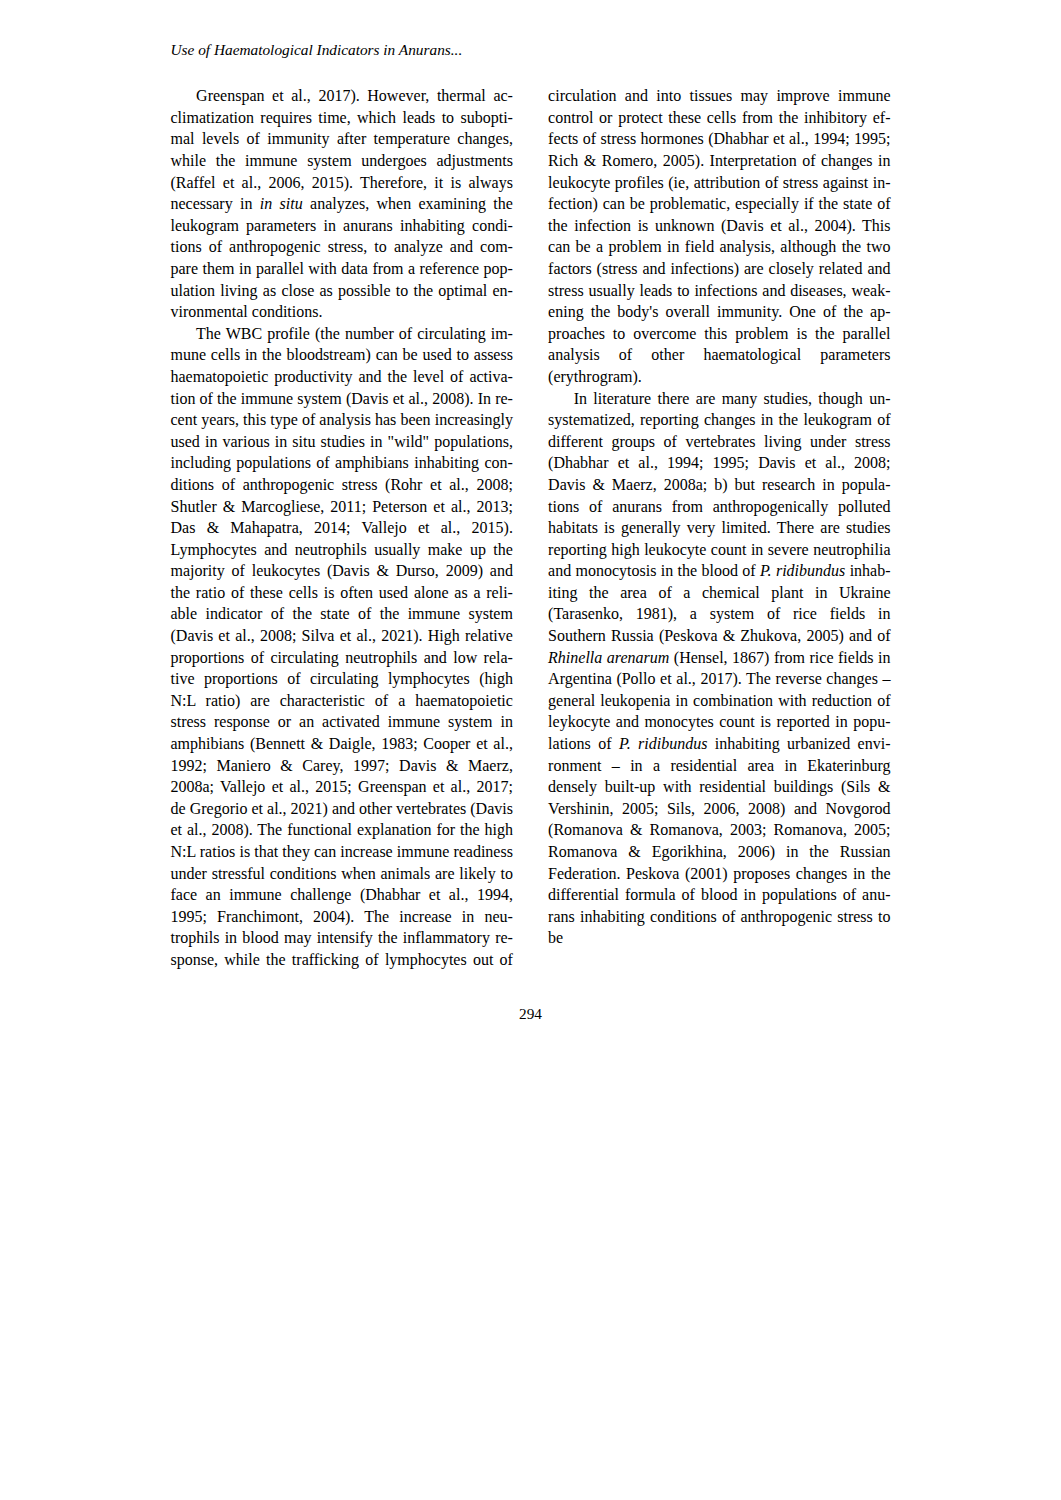Use of Haematological Indicators in Anurans...
Greenspan et al., 2017). However, thermal acclimatization requires time, which leads to suboptimal levels of immunity after temperature changes, while the immune system undergoes adjustments (Raffel et al., 2006, 2015). Therefore, it is always necessary in in situ analyzes, when examining the leukogram parameters in anurans inhabiting conditions of anthropogenic stress, to analyze and compare them in parallel with data from a reference population living as close as possible to the optimal environmental conditions.
The WBC profile (the number of circulating immune cells in the bloodstream) can be used to assess haematopoietic productivity and the level of activation of the immune system (Davis et al., 2008). In recent years, this type of analysis has been increasingly used in various in situ studies in "wild" populations, including populations of amphibians inhabiting conditions of anthropogenic stress (Rohr et al., 2008; Shutler & Marcogliese, 2011; Peterson et al., 2013; Das & Mahapatra, 2014; Vallejo et al., 2015). Lymphocytes and neutrophils usually make up the majority of leukocytes (Davis & Durso, 2009) and the ratio of these cells is often used alone as a reliable indicator of the state of the immune system (Davis et al., 2008; Silva et al., 2021). High relative proportions of circulating neutrophils and low relative proportions of circulating lymphocytes (high N:L ratio) are characteristic of a haematopoietic stress response or an activated immune system in amphibians (Bennett & Daigle, 1983; Cooper et al., 1992; Maniero & Carey, 1997; Davis & Maerz, 2008a; Vallejo et al., 2015; Greenspan et al., 2017; de Gregorio et al., 2021) and other vertebrates (Davis et al., 2008). The functional explanation for the high N:L ratios is that they can increase immune readiness under stressful conditions when animals are likely to face an immune challenge (Dhabhar et al., 1994, 1995; Franchimont, 2004). The increase in neutrophils in blood may intensify the inflammatory response, while the trafficking of lymphocytes out of circulation and into tissues may improve immune control or protect these cells from the inhibitory effects of stress hormones (Dhabhar et al., 1994; 1995; Rich & Romero, 2005). Interpretation of changes in leukocyte profiles (ie, attribution of stress against infection) can be problematic, especially if the state of the infection is unknown (Davis et al., 2004). This can be a problem in field analysis, although the two factors (stress and infections) are closely related and stress usually leads to infections and diseases, weakening the body's overall immunity. One of the approaches to overcome this problem is the parallel analysis of other haematological parameters (erythrogram).
In literature there are many studies, though unsystematized, reporting changes in the leukogram of different groups of vertebrates living under stress (Dhabhar et al., 1994; 1995; Davis et al., 2008; Davis & Maerz, 2008a; b) but research in populations of anurans from anthropogenically polluted habitats is generally very limited. There are studies reporting high leukocyte count in severe neutrophilia and monocytosis in the blood of P. ridibundus inhabiting the area of a chemical plant in Ukraine (Tarasenko, 1981), a system of rice fields in Southern Russia (Peskova & Zhukova, 2005) and of Rhinella arenarum (Hensel, 1867) from rice fields in Argentina (Pollo et al., 2017). The reverse changes – general leukopenia in combination with reduction of leykocyte and monocytes count is reported in populations of P. ridibundus inhabiting urbanized environment – in a residential area in Ekaterinburg densely built-up with residential buildings (Sils & Vershinin, 2005; Sils, 2006, 2008) and Novgorod (Romanova & Romanova, 2003; Romanova, 2005; Romanova & Egorikhina, 2006) in the Russian Federation. Peskova (2001) proposes changes in the differential formula of blood in populations of anurans inhabiting conditions of anthropogenic stress to be
294